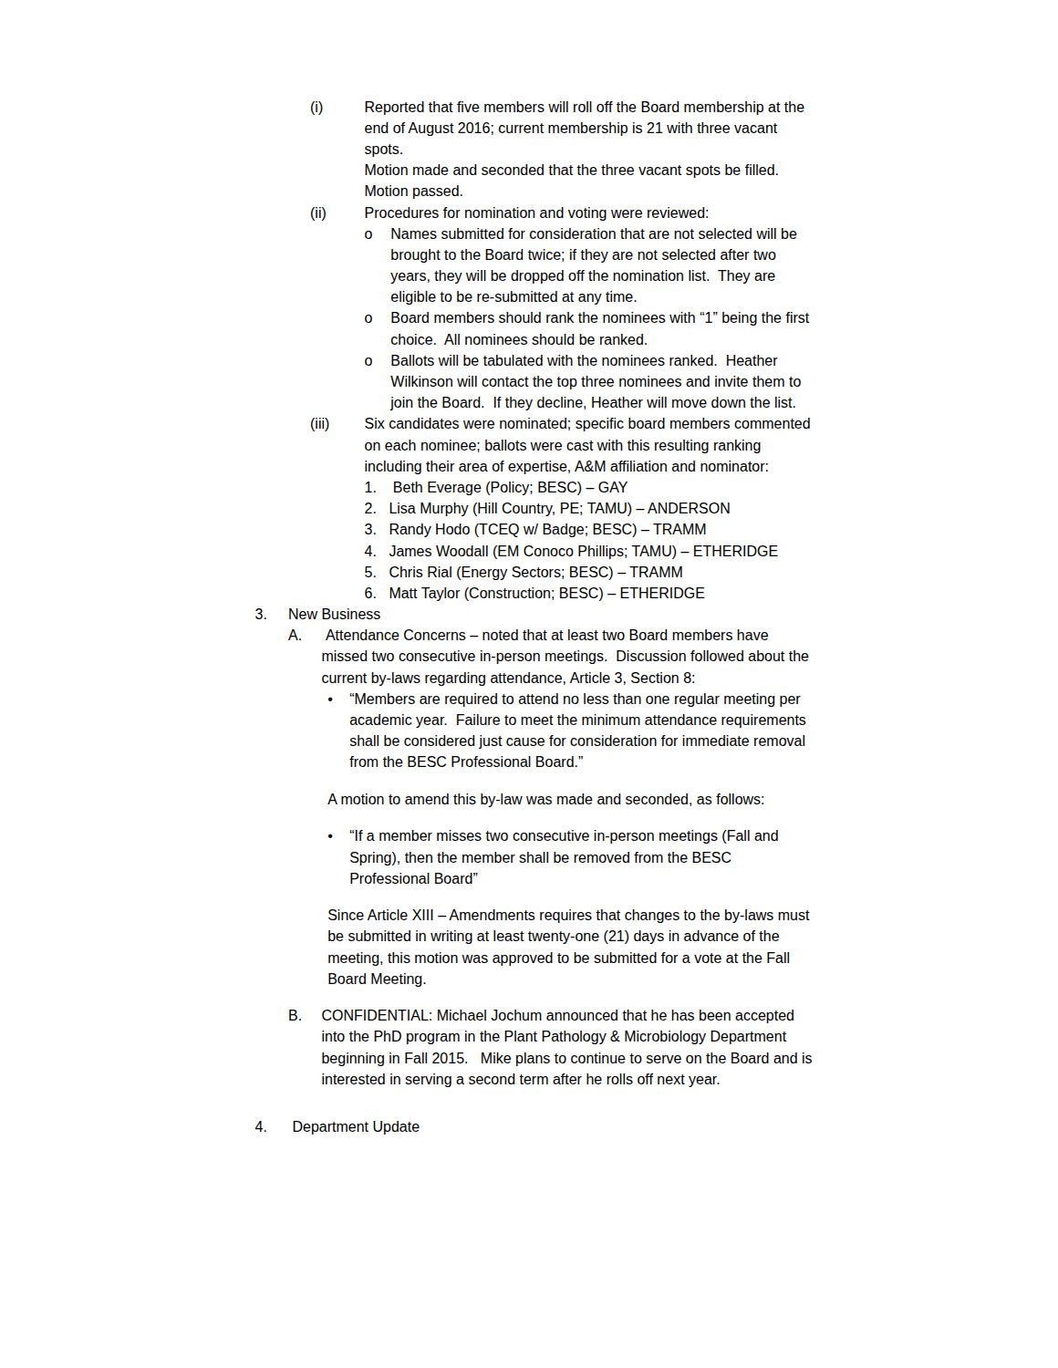(i)
Reported that five members will roll off the Board membership at the end of August 2016; current membership is 21 with three vacant spots.
Motion made and seconded that the three vacant spots be filled. Motion passed.
(ii)
Procedures for nomination and voting were reviewed:
o
Names submitted for consideration that are not selected will be brought to the Board twice; if they are not selected after two years, they will be dropped off the nomination list. They are eligible to be re-submitted at any time.
o
Board members should rank the nominees with “1” being the first choice. All nominees should be ranked.
o
Ballots will be tabulated with the nominees ranked. Heather Wilkinson will contact the top three nominees and invite them to join the Board. If they decline, Heather will move down the list.
(iii)
Six candidates were nominated; specific board members commented on each nominee; ballots were cast with this resulting ranking including their area of expertise, A&M affiliation and nominator:
1.
Beth Everage (Policy; BESC) – GAY
2.
Lisa Murphy (Hill Country, PE; TAMU) – ANDERSON
3.
Randy Hodo (TCEQ w/ Badge; BESC) – TRAMM
4.
James Woodall (EM Conoco Phillips; TAMU) – ETHERIDGE
5.
Chris Rial (Energy Sectors; BESC) – TRAMM
6.
Matt Taylor (Construction; BESC) – ETHERIDGE
3.
New Business
A.
Attendance Concerns – noted that at least two Board members have missed two consecutive in-person meetings. Discussion followed about the current by-laws regarding attendance, Article 3, Section 8:
•
“Members are required to attend no less than one regular meeting per academic year. Failure to meet the minimum attendance requirements shall be considered just cause for consideration for immediate removal from the BESC Professional Board.”
A motion to amend this by-law was made and seconded, as follows:
•
“If a member misses two consecutive in-person meetings (Fall and Spring), then the member shall be removed from the BESC Professional Board”
Since Article XIII – Amendments requires that changes to the by-laws must be submitted in writing at least twenty-one (21) days in advance of the meeting, this motion was approved to be submitted for a vote at the Fall Board Meeting.
B.
CONFIDENTIAL: Michael Jochum announced that he has been accepted into the PhD program in the Plant Pathology & Microbiology Department beginning in Fall 2015. Mike plans to continue to serve on the Board and is interested in serving a second term after he rolls off next year.
4.
Department Update